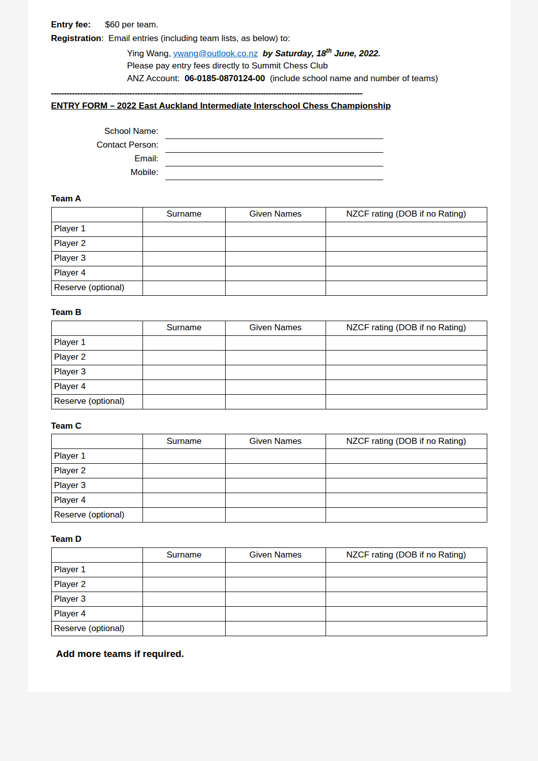Entry fee: $60 per team.
Registration: Email entries (including team lists, as below) to:
Ying Wang, ywang@outlook.co.nz by Saturday, 18th June, 2022.
Please pay entry fees directly to Summit Chess Club
ANZ Account: 06-0185-0870124-00 (include school name and number of teams)
-----------------------------------------------------------------------------------------------------------------------
ENTRY FORM – 2022 East Auckland Intermediate Interschool Chess Championship
| School Name: | |
| Contact Person: | |
| Email: | |
| Mobile: | |
Team A
| | Surname | Given Names | NZCF rating (DOB if no Rating) |
| --- | --- | --- | --- |
| Player 1 | | | |
| Player 2 | | | |
| Player 3 | | | |
| Player 4 | | | |
| Reserve (optional) | | | |
Team B
| | Surname | Given Names | NZCF rating (DOB if no Rating) |
| --- | --- | --- | --- |
| Player 1 | | | |
| Player 2 | | | |
| Player 3 | | | |
| Player 4 | | | |
| Reserve (optional) | | | |
Team C
| | Surname | Given Names | NZCF rating (DOB if no Rating) |
| --- | --- | --- | --- |
| Player 1 | | | |
| Player 2 | | | |
| Player 3 | | | |
| Player 4 | | | |
| Reserve (optional) | | | |
Team D
| | Surname | Given Names | NZCF rating (DOB if no Rating) |
| --- | --- | --- | --- |
| Player 1 | | | |
| Player 2 | | | |
| Player 3 | | | |
| Player 4 | | | |
| Reserve (optional) | | | |
Add more teams if required.